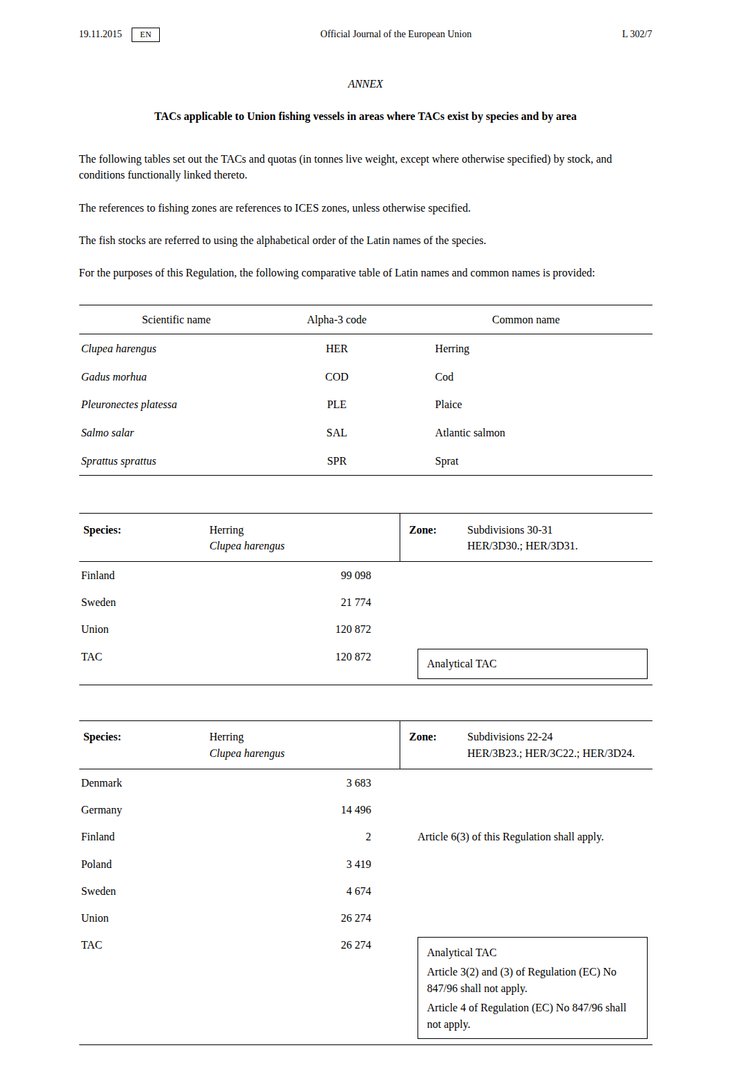19.11.2015 EN Official Journal of the European Union L 302/7
ANNEX
TACs applicable to Union fishing vessels in areas where TACs exist by species and by area
The following tables set out the TACs and quotas (in tonnes live weight, except where otherwise specified) by stock, and conditions functionally linked thereto.
The references to fishing zones are references to ICES zones, unless otherwise specified.
The fish stocks are referred to using the alphabetical order of the Latin names of the species.
For the purposes of this Regulation, the following comparative table of Latin names and common names is provided:
| Scientific name | Alpha-3 code | Common name |
| --- | --- | --- |
| Clupea harengus | HER | Herring |
| Gadus morhua | COD | Cod |
| Pleuronectes platessa | PLE | Plaice |
| Salmo salar | SAL | Atlantic salmon |
| Sprattus sprattus | SPR | Sprat |
| Species: | Herring Clupea harengus | Zone: | Subdivisions 30-31 HER/3D30.; HER/3D31. |
| Finland | 99 098 | |
| Sweden | 21 774 | |
| Union | 120 872 | |
| TAC | 120 872 | Analytical TAC |
| Species: | Herring Clupea harengus | Zone: | Subdivisions 22-24 HER/3B23.; HER/3C22.; HER/3D24. |
| Denmark | 3 683 | |
| Germany | 14 496 | |
| Finland | 2 | Article 6(3) of this Regulation shall apply. |
| Poland | 3 419 | |
| Sweden | 4 674 | |
| Union | 26 274 | |
| TAC | 26 274 | Analytical TAC Article 3(2) and (3) of Regulation (EC) No 847/96 shall not apply. Article 4 of Regulation (EC) No 847/96 shall not apply. |